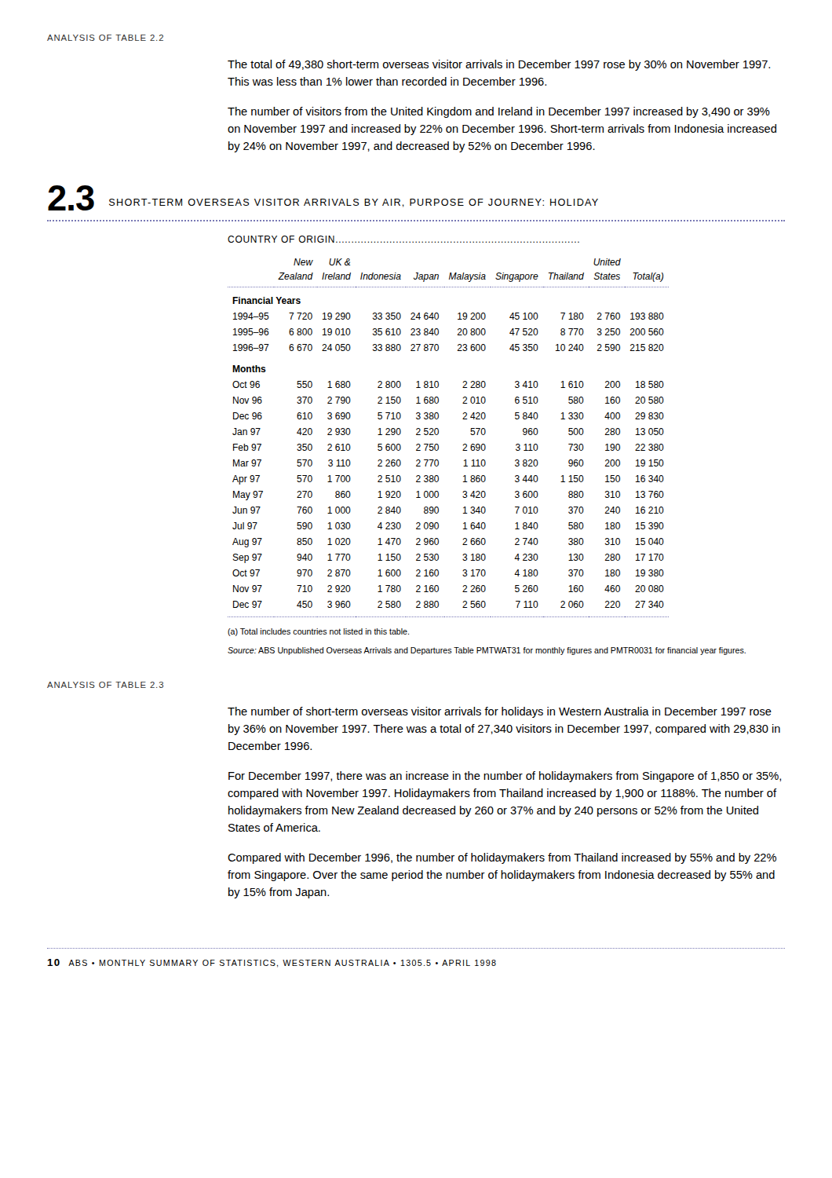ANALYSIS OF TABLE 2.2
The total of 49,380 short-term overseas visitor arrivals in December 1997 rose by 30% on November 1997. This was less than 1% lower than recorded in December 1996.
The number of visitors from the United Kingdom and Ireland in December 1997 increased by 3,490 or 39% on November 1997 and increased by 22% on December 1996. Short-term arrivals from Indonesia increased by 24% on November 1997, and decreased by 52% on December 1996.
2.3
SHORT-TERM OVERSEAS VISITOR ARRIVALS BY AIR, PURPOSE OF JOURNEY: HOLIDAY
COUNTRY OF ORIGIN.............................................................................
| | New Zealand | UK & Ireland | Indonesia | Japan | Malaysia | Singapore | Thailand | United States | Total(a) |
| --- | --- | --- | --- | --- | --- | --- | --- | --- | --- |
| Financial Years |
| 1994–95 | 7 720 | 19 290 | 33 350 | 24 640 | 19 200 | 45 100 | 7 180 | 2 760 | 193 880 |
| 1995–96 | 6 800 | 19 010 | 35 610 | 23 840 | 20 800 | 47 520 | 8 770 | 3 250 | 200 560 |
| 1996–97 | 6 670 | 24 050 | 33 880 | 27 870 | 23 600 | 45 350 | 10 240 | 2 590 | 215 820 |
| Months |
| Oct 96 | 550 | 1 680 | 2 800 | 1 810 | 2 280 | 3 410 | 1 610 | 200 | 18 580 |
| Nov 96 | 370 | 2 790 | 2 150 | 1 680 | 2 010 | 6 510 | 580 | 160 | 20 580 |
| Dec 96 | 610 | 3 690 | 5 710 | 3 380 | 2 420 | 5 840 | 1 330 | 400 | 29 830 |
| Jan 97 | 420 | 2 930 | 1 290 | 2 520 | 570 | 960 | 500 | 280 | 13 050 |
| Feb 97 | 350 | 2 610 | 5 600 | 2 750 | 2 690 | 3 110 | 730 | 190 | 22 380 |
| Mar 97 | 570 | 3 110 | 2 260 | 2 770 | 1 110 | 3 820 | 960 | 200 | 19 150 |
| Apr 97 | 570 | 1 700 | 2 510 | 2 380 | 1 860 | 3 440 | 1 150 | 150 | 16 340 |
| May 97 | 270 | 860 | 1 920 | 1 000 | 3 420 | 3 600 | 880 | 310 | 13 760 |
| Jun 97 | 760 | 1 000 | 2 840 | 890 | 1 340 | 7 010 | 370 | 240 | 16 210 |
| Jul 97 | 590 | 1 030 | 4 230 | 2 090 | 1 640 | 1 840 | 580 | 180 | 15 390 |
| Aug 97 | 850 | 1 020 | 1 470 | 2 960 | 2 660 | 2 740 | 380 | 310 | 15 040 |
| Sep 97 | 940 | 1 770 | 1 150 | 2 530 | 3 180 | 4 230 | 130 | 280 | 17 170 |
| Oct 97 | 970 | 2 870 | 1 600 | 2 160 | 3 170 | 4 180 | 370 | 180 | 19 380 |
| Nov 97 | 710 | 2 920 | 1 780 | 2 160 | 2 260 | 5 260 | 160 | 460 | 20 080 |
| Dec 97 | 450 | 3 960 | 2 580 | 2 880 | 2 560 | 7 110 | 2 060 | 220 | 27 340 |
(a) Total includes countries not listed in this table.
Source: ABS Unpublished Overseas Arrivals and Departures Table PMTWAT31 for monthly figures and PMTR0031 for financial year figures.
ANALYSIS OF TABLE 2.3
The number of short-term overseas visitor arrivals for holidays in Western Australia in December 1997 rose by 36% on November 1997. There was a total of 27,340 visitors in December 1997, compared with 29,830 in December 1996.
For December 1997, there was an increase in the number of holidaymakers from Singapore of 1,850 or 35%, compared with November 1997. Holidaymakers from Thailand increased by 1,900 or 1188%. The number of holidaymakers from New Zealand decreased by 260 or 37% and by 240 persons or 52% from the United States of America.
Compared with December 1996, the number of holidaymakers from Thailand increased by 55% and by 22% from Singapore. Over the same period the number of holidaymakers from Indonesia decreased by 55% and by 15% from Japan.
10 ABS • MONTHLY SUMMARY OF STATISTICS, WESTERN AUSTRALIA • 1305.5 • APRIL 1998